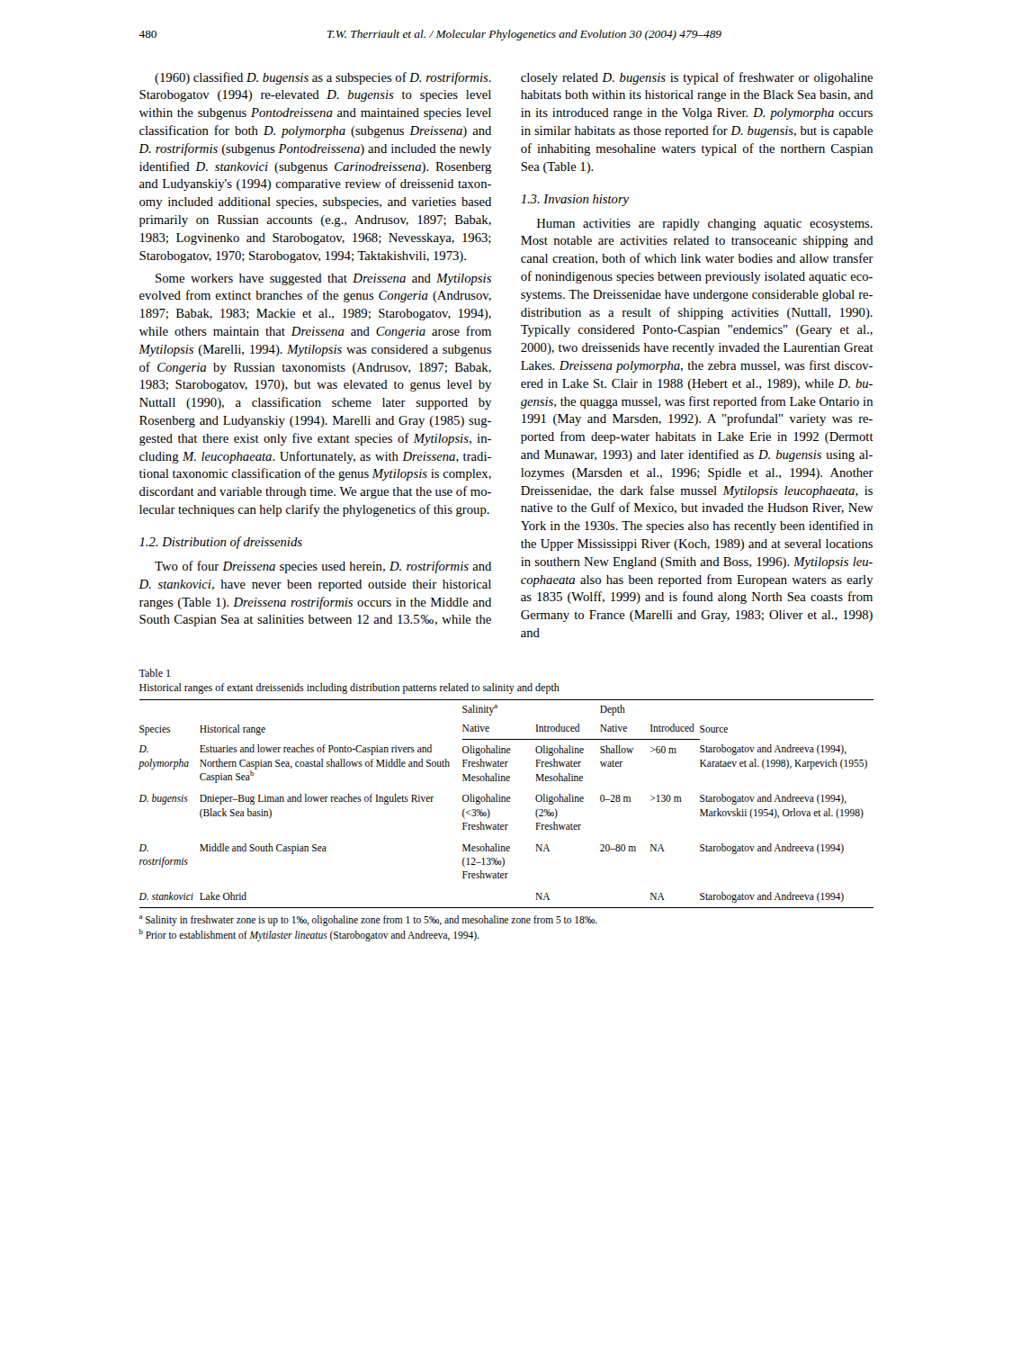480 T.W. Therriault et al. / Molecular Phylogenetics and Evolution 30 (2004) 479–489
(1960) classified D. bugensis as a subspecies of D. rostriformis. Starobogatov (1994) re-elevated D. bugensis to species level within the subgenus Pontodreissena and maintained species level classification for both D. polymorpha (subgenus Dreissena) and D. rostriformis (subgenus Pontodreissena) and included the newly identified D. stankovici (subgenus Carinodreissena). Rosenberg and Ludyanskiy's (1994) comparative review of dreissenid taxonomy included additional species, subspecies, and varieties based primarily on Russian accounts (e.g., Andrusov, 1897; Babak, 1983; Logvinenko and Starobogatov, 1968; Nevesskaya, 1963; Starobogatov, 1970; Starobogatov, 1994; Taktakishvili, 1973).
Some workers have suggested that Dreissena and Mytilopsis evolved from extinct branches of the genus Congeria (Andrusov, 1897; Babak, 1983; Mackie et al., 1989; Starobogatov, 1994), while others maintain that Dreissena and Congeria arose from Mytilopsis (Marelli, 1994). Mytilopsis was considered a subgenus of Congeria by Russian taxonomists (Andrusov, 1897; Babak, 1983; Starobogatov, 1970), but was elevated to genus level by Nuttall (1990), a classification scheme later supported by Rosenberg and Ludyanskiy (1994). Marelli and Gray (1985) suggested that there exist only five extant species of Mytilopsis, including M. leucophaeata. Unfortunately, as with Dreissena, traditional taxonomic classification of the genus Mytilopsis is complex, discordant and variable through time. We argue that the use of molecular techniques can help clarify the phylogenetics of this group.
1.2. Distribution of dreissenids
Two of four Dreissena species used herein, D. rostriformis and D. stankovici, have never been reported outside their historical ranges (Table 1). Dreissena rostriformis occurs in the Middle and South Caspian Sea at salinities between 12 and 13.5‰, while the closely related D. bugensis is typical of freshwater or oligohaline habitats both within its historical range in the Black Sea basin, and in its introduced range in the Volga River. D. polymorpha occurs in similar habitats as those reported for D. bugensis, but is capable of inhabiting mesohaline waters typical of the northern Caspian Sea (Table 1).
1.3. Invasion history
Human activities are rapidly changing aquatic ecosystems. Most notable are activities related to transoceanic shipping and canal creation, both of which link water bodies and allow transfer of nonindigenous species between previously isolated aquatic ecosystems. The Dreissenidae have undergone considerable global redistribution as a result of shipping activities (Nuttall, 1990). Typically considered Ponto-Caspian "endemics" (Geary et al., 2000), two dreissenids have recently invaded the Laurentian Great Lakes. Dreissena polymorpha, the zebra mussel, was first discovered in Lake St. Clair in 1988 (Hebert et al., 1989), while D. bugensis, the quagga mussel, was first reported from Lake Ontario in 1991 (May and Marsden, 1992). A "profundal" variety was reported from deep-water habitats in Lake Erie in 1992 (Dermott and Munawar, 1993) and later identified as D. bugensis using allozymes (Marsden et al., 1996; Spidle et al., 1994). Another Dreissenidae, the dark false mussel Mytilopsis leucophaeata, is native to the Gulf of Mexico, but invaded the Hudson River, New York in the 1930s. The species also has recently been identified in the Upper Mississippi River (Koch, 1989) and at several locations in southern New England (Smith and Boss, 1996). Mytilopsis leucophaeata also has been reported from European waters as early as 1835 (Wolff, 1999) and is found along North Sea coasts from Germany to France (Marelli and Gray, 1983; Oliver et al., 1998) and
Table 1 Historical ranges of extant dreissenids including distribution patterns related to salinity and depth
| Species | Historical range | Salinity a | Depth | Source |
| --- | --- | --- | --- | --- |
| Native | Introduced | Native | Introduced |
| D. polymorpha | Estuaries and lower reaches of Ponto-Caspian rivers and Northern Caspian Sea, coastal shallows of Middle and South Caspian Sea b | Oligohaline Freshwater Mesohaline | Oligohaline Freshwater Mesohaline | Shallow water | >60 m | Starobogatov and Andreeva (1994), Karataev et al. (1998), Karpevich (1955) |
| D. bugensis | Dnieper–Bug Liman and lower reaches of Ingulets River (Black Sea basin) | Oligohaline (<3‰) Freshwater | Oligohaline (2‰) Freshwater | 0–28 m | >130 m | Starobogatov and Andreeva (1994), Markovskii (1954), Orlova et al. (1998) |
| D. rostriformis | Middle and South Caspian Sea | Mesohaline (12–13‰) Freshwater | NA | 20–80 m | NA | Starobogatov and Andreeva (1994) |
| D. stankovici | Lake Ohrid | | NA | | NA | Starobogatov and Andreeva (1994) |
a Salinity in freshwater zone is up to 1‰, oligohaline zone from 1 to 5‰, and mesohaline zone from 5 to 18‰.
b Prior to establishment of Mytilaster lineatus (Starobogatov and Andreeva, 1994).